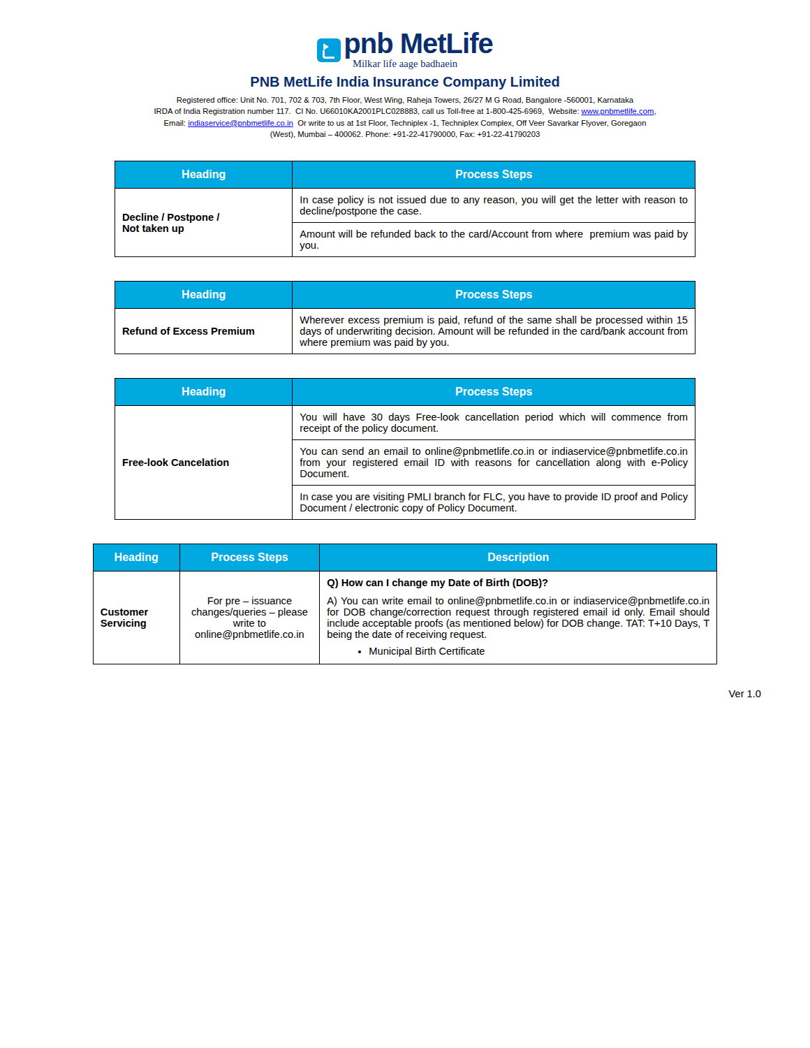pnb MetLife
Milkar life aage badhaein
PNB MetLife India Insurance Company Limited
Registered office: Unit No. 701, 702 & 703, 7th Floor, West Wing, Raheja Towers, 26/27 M G Road, Bangalore -560001, Karnataka
IRDA of India Registration number 117. CI No. U66010KA2001PLC028883, call us Toll-free at 1-800-425-6969, Website: www.pnbmetlife.com,
Email: indiaservice@pnbmetlife.co.in Or write to us at 1st Floor, Techniplex -1, Techniplex Complex, Off Veer Savarkar Flyover, Goregaon
(West), Mumbai – 400062. Phone: +91-22-41790000, Fax: +91-22-41790203
| Heading | Process Steps |
| --- | --- |
| Decline / Postpone / Not taken up | In case policy is not issued due to any reason, you will get the letter with reason to decline/postpone the case. |
| Amount will be refunded back to the card/Account from where premium was paid by you. |
| Heading | Process Steps |
| --- | --- |
| Refund of Excess Premium | Wherever excess premium is paid, refund of the same shall be processed within 15 days of underwriting decision. Amount will be refunded in the card/bank account from where premium was paid by you. |
| Heading | Process Steps |
| --- | --- |
| Free-look Cancelation | You will have 30 days Free-look cancellation period which will commence from receipt of the policy document. |
| You can send an email to online@pnbmetlife.co.in or indiaservice@pnbmetlife.co.in from your registered email ID with reasons for cancellation along with e-Policy Document. |
| In case you are visiting PMLI branch for FLC, you have to provide ID proof and Policy Document / electronic copy of Policy Document. |
| Heading | Process Steps | Description |
| --- | --- | --- |
| Customer Servicing | For pre – issuance changes/queries – please write to online@pnbmetlife.co.in | Q) How can I change my Date of Birth (DOB)? A) You can write email to online@pnbmetlife.co.in or indiaservice@pnbmetlife.co.in for DOB change/correction request through registered email id only. Email should include acceptable proofs (as mentioned below) for DOB change. TAT: T+10 Days, T being the date of receiving request. Municipal Birth Certificate |
Ver 1.0